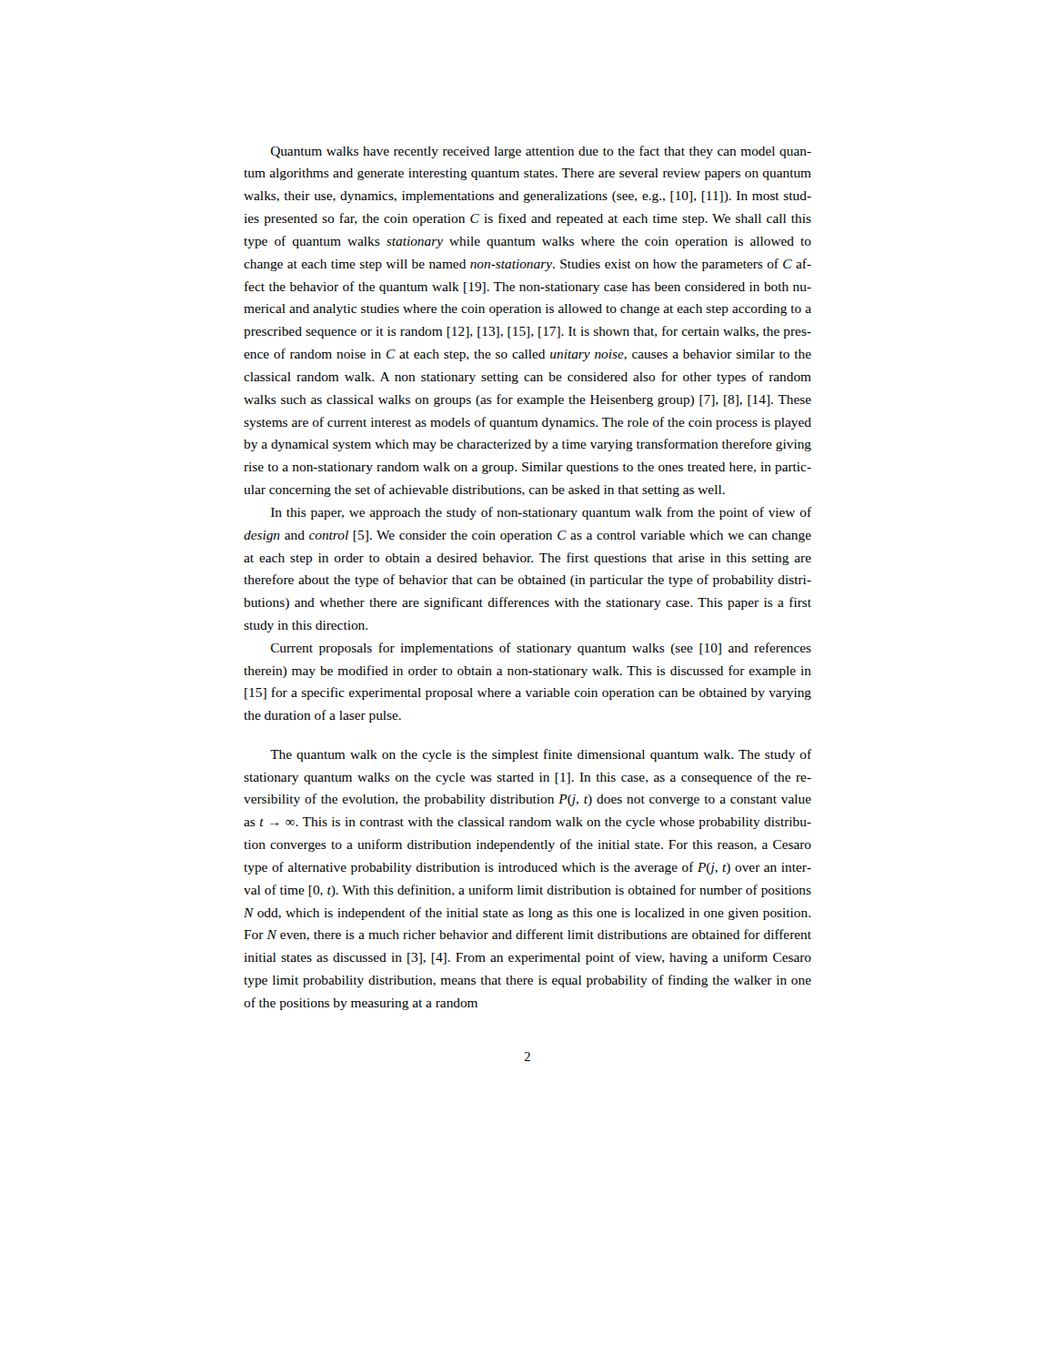Quantum walks have recently received large attention due to the fact that they can model quantum algorithms and generate interesting quantum states. There are several review papers on quantum walks, their use, dynamics, implementations and generalizations (see, e.g., [10], [11]). In most studies presented so far, the coin operation C is fixed and repeated at each time step. We shall call this type of quantum walks stationary while quantum walks where the coin operation is allowed to change at each time step will be named non-stationary. Studies exist on how the parameters of C affect the behavior of the quantum walk [19]. The non-stationary case has been considered in both numerical and analytic studies where the coin operation is allowed to change at each step according to a prescribed sequence or it is random [12], [13], [15], [17]. It is shown that, for certain walks, the presence of random noise in C at each step, the so called unitary noise, causes a behavior similar to the classical random walk. A non stationary setting can be considered also for other types of random walks such as classical walks on groups (as for example the Heisenberg group) [7], [8], [14]. These systems are of current interest as models of quantum dynamics. The role of the coin process is played by a dynamical system which may be characterized by a time varying transformation therefore giving rise to a non-stationary random walk on a group. Similar questions to the ones treated here, in particular concerning the set of achievable distributions, can be asked in that setting as well.
In this paper, we approach the study of non-stationary quantum walk from the point of view of design and control [5]. We consider the coin operation C as a control variable which we can change at each step in order to obtain a desired behavior. The first questions that arise in this setting are therefore about the type of behavior that can be obtained (in particular the type of probability distributions) and whether there are significant differences with the stationary case. This paper is a first study in this direction.
Current proposals for implementations of stationary quantum walks (see [10] and references therein) may be modified in order to obtain a non-stationary walk. This is discussed for example in [15] for a specific experimental proposal where a variable coin operation can be obtained by varying the duration of a laser pulse.
The quantum walk on the cycle is the simplest finite dimensional quantum walk. The study of stationary quantum walks on the cycle was started in [1]. In this case, as a consequence of the reversibility of the evolution, the probability distribution P(j, t) does not converge to a constant value as t → ∞. This is in contrast with the classical random walk on the cycle whose probability distribution converges to a uniform distribution independently of the initial state. For this reason, a Cesaro type of alternative probability distribution is introduced which is the average of P(j, t) over an interval of time [0, t). With this definition, a uniform limit distribution is obtained for number of positions N odd, which is independent of the initial state as long as this one is localized in one given position. For N even, there is a much richer behavior and different limit distributions are obtained for different initial states as discussed in [3], [4]. From an experimental point of view, having a uniform Cesaro type limit probability distribution, means that there is equal probability of finding the walker in one of the positions by measuring at a random
2